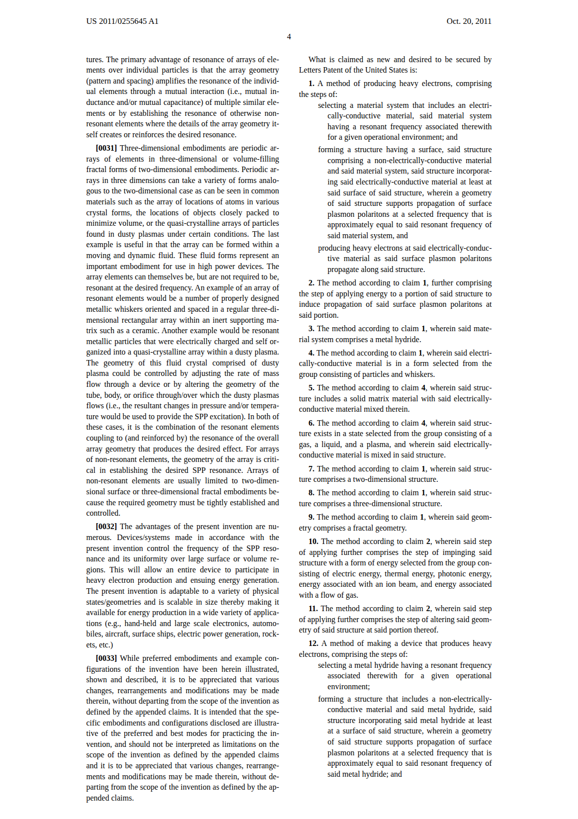US 2011/0255645 A1
Oct. 20, 2011
4
tures. The primary advantage of resonance of arrays of elements over individual particles is that the array geometry (pattern and spacing) amplifies the resonance of the individual elements through a mutual interaction (i.e., mutual inductance and/or mutual capacitance) of multiple similar elements or by establishing the resonance of otherwise non-resonant elements where the details of the array geometry itself creates or reinforces the desired resonance.
[0031] Three-dimensional embodiments are periodic arrays of elements in three-dimensional or volume-filling fractal forms of two-dimensional embodiments. Periodic arrays in three dimensions can take a variety of forms analogous to the two-dimensional case as can be seen in common materials such as the array of locations of atoms in various crystal forms, the locations of objects closely packed to minimize volume, or the quasi-crystalline arrays of particles found in dusty plasmas under certain conditions. The last example is useful in that the array can be formed within a moving and dynamic fluid. These fluid forms represent an important embodiment for use in high power devices. The array elements can themselves be, but are not required to be, resonant at the desired frequency. An example of an array of resonant elements would be a number of properly designed metallic whiskers oriented and spaced in a regular three-dimensional rectangular array within an inert supporting matrix such as a ceramic. Another example would be resonant metallic particles that were electrically charged and self organized into a quasi-crystalline array within a dusty plasma. The geometry of this fluid crystal comprised of dusty plasma could be controlled by adjusting the rate of mass flow through a device or by altering the geometry of the tube, body, or orifice through/over which the dusty plasmas flows (i.e., the resultant changes in pressure and/or temperature would be used to provide the SPP excitation). In both of these cases, it is the combination of the resonant elements coupling to (and reinforced by) the resonance of the overall array geometry that produces the desired effect. For arrays of non-resonant elements, the geometry of the array is critical in establishing the desired SPP resonance. Arrays of non-resonant elements are usually limited to two-dimensional surface or three-dimensional fractal embodiments because the required geometry must be tightly established and controlled.
[0032] The advantages of the present invention are numerous. Devices/systems made in accordance with the present invention control the frequency of the SPP resonance and its uniformity over large surface or volume regions. This will allow an entire device to participate in heavy electron production and ensuing energy generation. The present invention is adaptable to a variety of physical states/geometries and is scalable in size thereby making it available for energy production in a wide variety of applications (e.g., hand-held and large scale electronics, automobiles, aircraft, surface ships, electric power generation, rockets, etc.)
[0033] While preferred embodiments and example configurations of the invention have been herein illustrated, shown and described, it is to be appreciated that various changes, rearrangements and modifications may be made therein, without departing from the scope of the invention as defined by the appended claims. It is intended that the specific embodiments and configurations disclosed are illustrative of the preferred and best modes for practicing the invention, and should not be interpreted as limitations on the scope of the invention as defined by the appended claims and it is to be appreciated that various changes, rearrangements and modifications may be made therein, without departing from the scope of the invention as defined by the appended claims.
What is claimed as new and desired to be secured by Letters Patent of the United States is:
1. A method of producing heavy electrons, comprising the steps of:
selecting a material system that includes an electrically-conductive material, said material system having a resonant frequency associated therewith for a given operational environment; and
forming a structure having a surface, said structure comprising a non-electrically-conductive material and said material system, said structure incorporating said electrically-conductive material at least at said surface of said structure, wherein a geometry of said structure supports propagation of surface plasmon polaritons at a selected frequency that is approximately equal to said resonant frequency of said material system, and
producing heavy electrons at said electrically-conductive material as said surface plasmon polaritons propagate along said structure.
2. The method according to claim 1, further comprising the step of applying energy to a portion of said structure to induce propagation of said surface plasmon polaritons at said portion.
3. The method according to claim 1, wherein said material system comprises a metal hydride.
4. The method according to claim 1, wherein said electrically-conductive material is in a form selected from the group consisting of particles and whiskers.
5. The method according to claim 4, wherein said structure includes a solid matrix material with said electrically-conductive material mixed therein.
6. The method according to claim 4, wherein said structure exists in a state selected from the group consisting of a gas, a liquid, and a plasma, and wherein said electrically-conductive material is mixed in said structure.
7. The method according to claim 1, wherein said structure comprises a two-dimensional structure.
8. The method according to claim 1, wherein said structure comprises a three-dimensional structure.
9. The method according to claim 1, wherein said geometry comprises a fractal geometry.
10. The method according to claim 2, wherein said step of applying further comprises the step of impinging said structure with a form of energy selected from the group consisting of electric energy, thermal energy, photonic energy, energy associated with an ion beam, and energy associated with a flow of gas.
11. The method according to claim 2, wherein said step of applying further comprises the step of altering said geometry of said structure at said portion thereof.
12. A method of making a device that produces heavy electrons, comprising the steps of:
selecting a metal hydride having a resonant frequency associated therewith for a given operational environment;
forming a structure that includes a non-electrically-conductive material and said metal hydride, said structure incorporating said metal hydride at least at a surface of said structure, wherein a geometry of said structure supports propagation of surface plasmon polaritons at a selected frequency that is approximately equal to said resonant frequency of said metal hydride; and